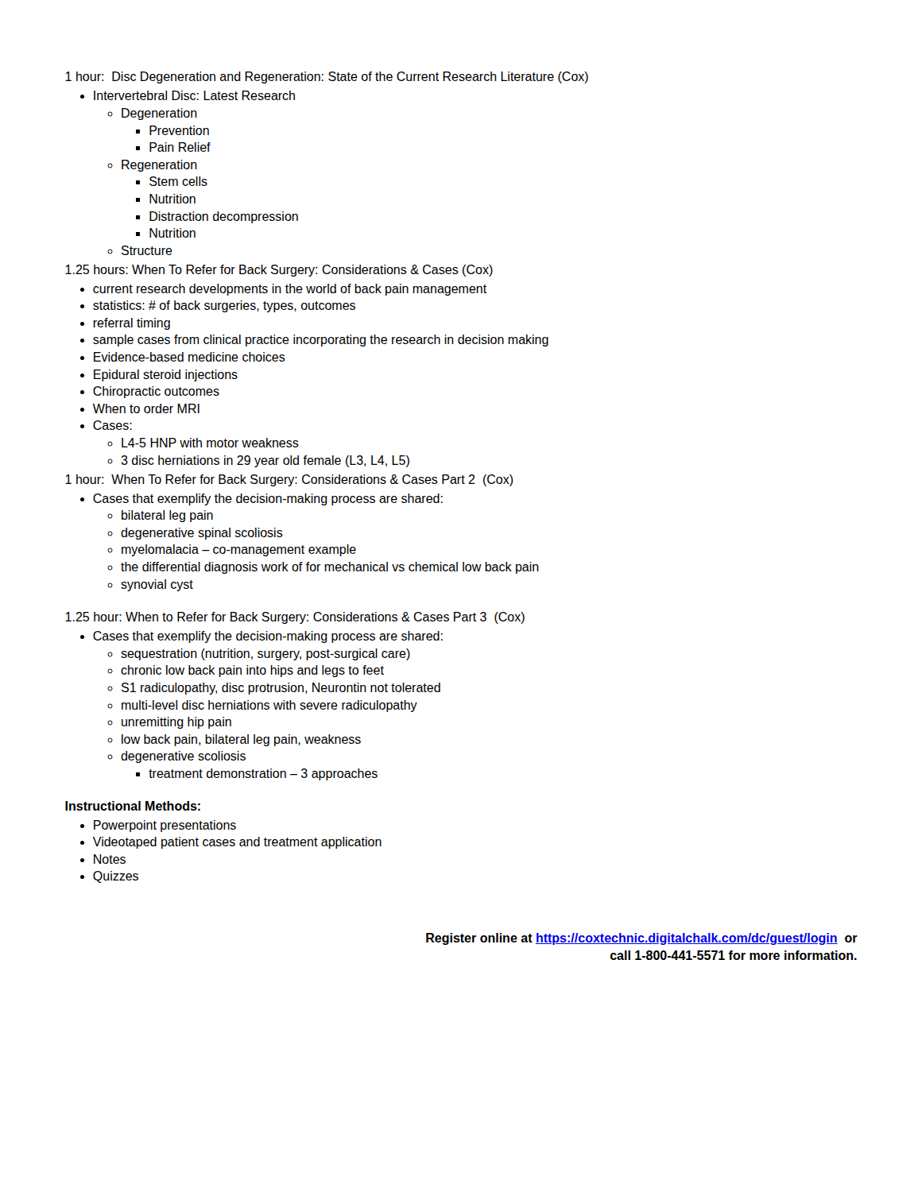1 hour: Disc Degeneration and Regeneration: State of the Current Research Literature (Cox)
Intervertebral Disc: Latest Research
Degeneration
Prevention
Pain Relief
Regeneration
Stem cells
Nutrition
Distraction decompression
Nutrition
Structure
1.25 hours: When To Refer for Back Surgery: Considerations & Cases (Cox)
current research developments in the world of back pain management
statistics: # of back surgeries, types, outcomes
referral timing
sample cases from clinical practice incorporating the research in decision making
Evidence-based medicine choices
Epidural steroid injections
Chiropractic outcomes
When to order MRI
Cases:
L4-5 HNP with motor weakness
3 disc herniations in 29 year old female (L3, L4, L5)
1 hour: When To Refer for Back Surgery: Considerations & Cases Part 2 (Cox)
Cases that exemplify the decision-making process are shared:
bilateral leg pain
degenerative spinal scoliosis
myelomalacia – co-management example
the differential diagnosis work of for mechanical vs chemical low back pain
synovial cyst
1.25 hour: When to Refer for Back Surgery: Considerations & Cases Part 3 (Cox)
Cases that exemplify the decision-making process are shared:
sequestration (nutrition, surgery, post-surgical care)
chronic low back pain into hips and legs to feet
S1 radiculopathy, disc protrusion, Neurontin not tolerated
multi-level disc herniations with severe radiculopathy
unremitting hip pain
low back pain, bilateral leg pain, weakness
degenerative scoliosis
treatment demonstration – 3 approaches
Instructional Methods:
Powerpoint presentations
Videotaped patient cases and treatment application
Notes
Quizzes
Register online at https://coxtechnic.digitalchalk.com/dc/guest/login or
call 1-800-441-5571 for more information.